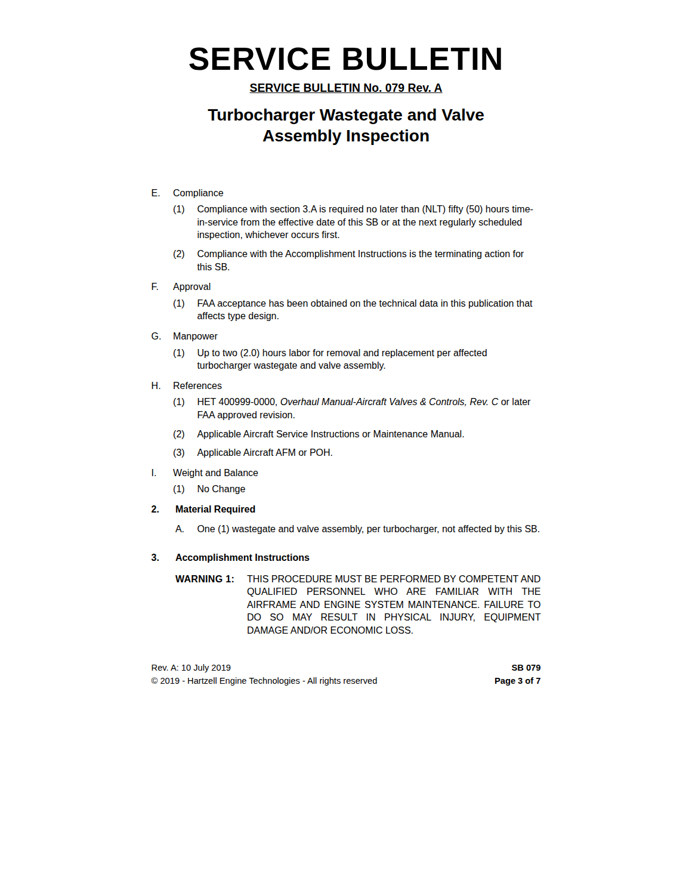SERVICE BULLETIN
SERVICE BULLETIN No. 079 Rev. A
Turbocharger Wastegate and Valve
Assembly Inspection
E.
Compliance
(1)
Compliance with section 3.A is required no later than (NLT) fifty (50) hours time-in-service from the effective date of this SB or at the next regularly scheduled inspection, whichever occurs first.
(2)
Compliance with the Accomplishment Instructions is the terminating action for this SB.
F.
Approval
(1)
FAA acceptance has been obtained on the technical data in this publication that affects type design.
G.
Manpower
(1)
Up to two (2.0) hours labor for removal and replacement per affected turbocharger wastegate and valve assembly.
H.
References
(1)
HET 400999-0000, Overhaul Manual-Aircraft Valves & Controls, Rev. C or later FAA approved revision.
(2)
Applicable Aircraft Service Instructions or Maintenance Manual.
(3)
Applicable Aircraft AFM or POH.
I.
Weight and Balance
(1)
No Change
2.
Material Required
A.
One (1) wastegate and valve assembly, per turbocharger, not affected by this SB.
3.
Accomplishment Instructions
WARNING 1:
THIS PROCEDURE MUST BE PERFORMED BY COMPETENT AND QUALIFIED PERSONNEL WHO ARE FAMILIAR WITH THE AIRFRAME AND ENGINE SYSTEM MAINTENANCE. FAILURE TO DO SO MAY RESULT IN PHYSICAL INJURY, EQUIPMENT DAMAGE AND/OR ECONOMIC LOSS.
Rev. A: 10 July 2019
SB 079
© 2019 - Hartzell Engine Technologies - All rights reserved
Page 3 of 7